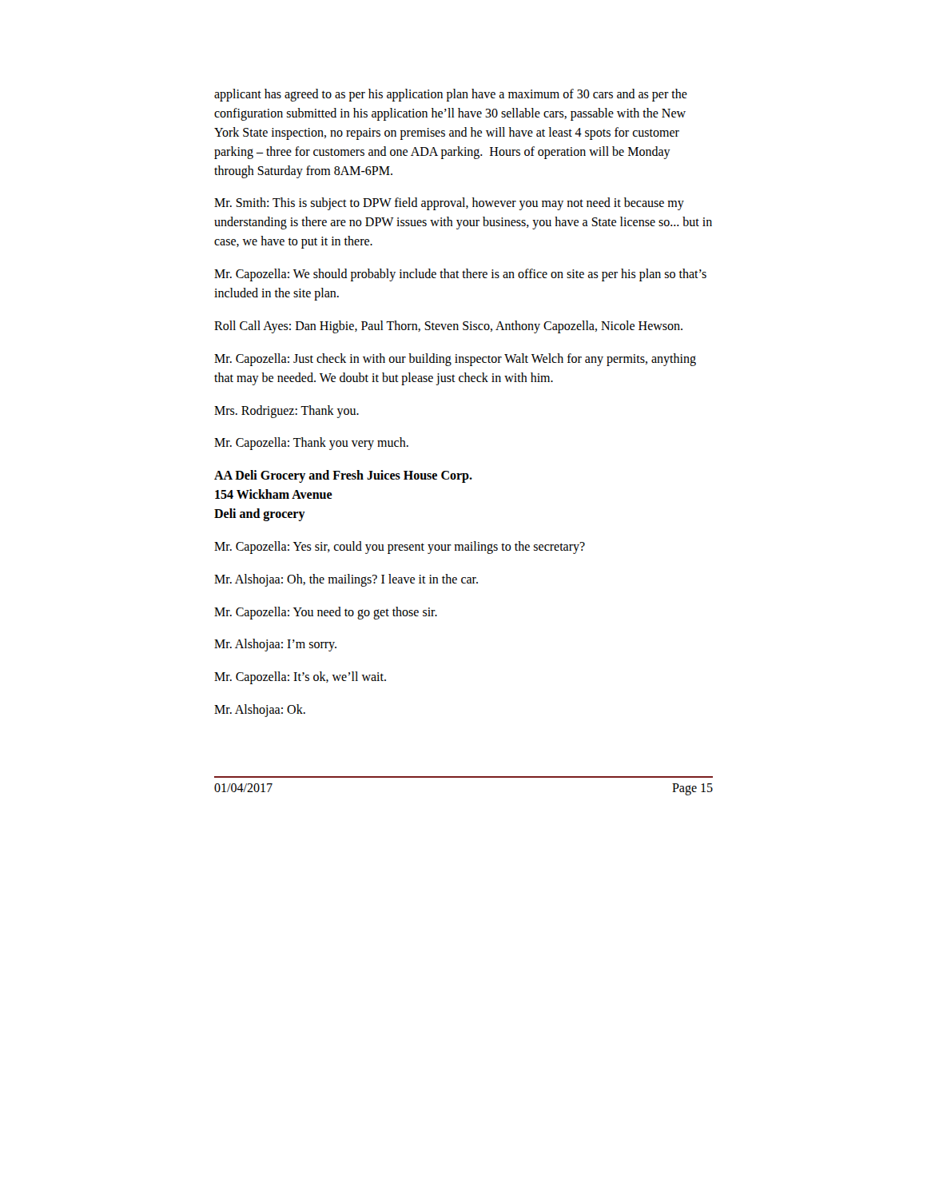applicant has agreed to as per his application plan have a maximum of 30 cars and as per the configuration submitted in his application he’ll have 30 sellable cars, passable with the New York State inspection, no repairs on premises and he will have at least 4 spots for customer parking – three for customers and one ADA parking. Hours of operation will be Monday through Saturday from 8AM-6PM.
Mr. Smith: This is subject to DPW field approval, however you may not need it because my understanding is there are no DPW issues with your business, you have a State license so... but in case, we have to put it in there.
Mr. Capozella: We should probably include that there is an office on site as per his plan so that’s included in the site plan.
Roll Call Ayes: Dan Higbie, Paul Thorn, Steven Sisco, Anthony Capozella, Nicole Hewson.
Mr. Capozella: Just check in with our building inspector Walt Welch for any permits, anything that may be needed. We doubt it but please just check in with him.
Mrs. Rodriguez: Thank you.
Mr. Capozella: Thank you very much.
AA Deli Grocery and Fresh Juices House Corp.
154 Wickham Avenue
Deli and grocery
Mr. Capozella: Yes sir, could you present your mailings to the secretary?
Mr. Alshojaa: Oh, the mailings? I leave it in the car.
Mr. Capozella: You need to go get those sir.
Mr. Alshojaa: I’m sorry.
Mr. Capozella: It’s ok, we’ll wait.
Mr. Alshojaa: Ok.
01/04/2017 Page 15